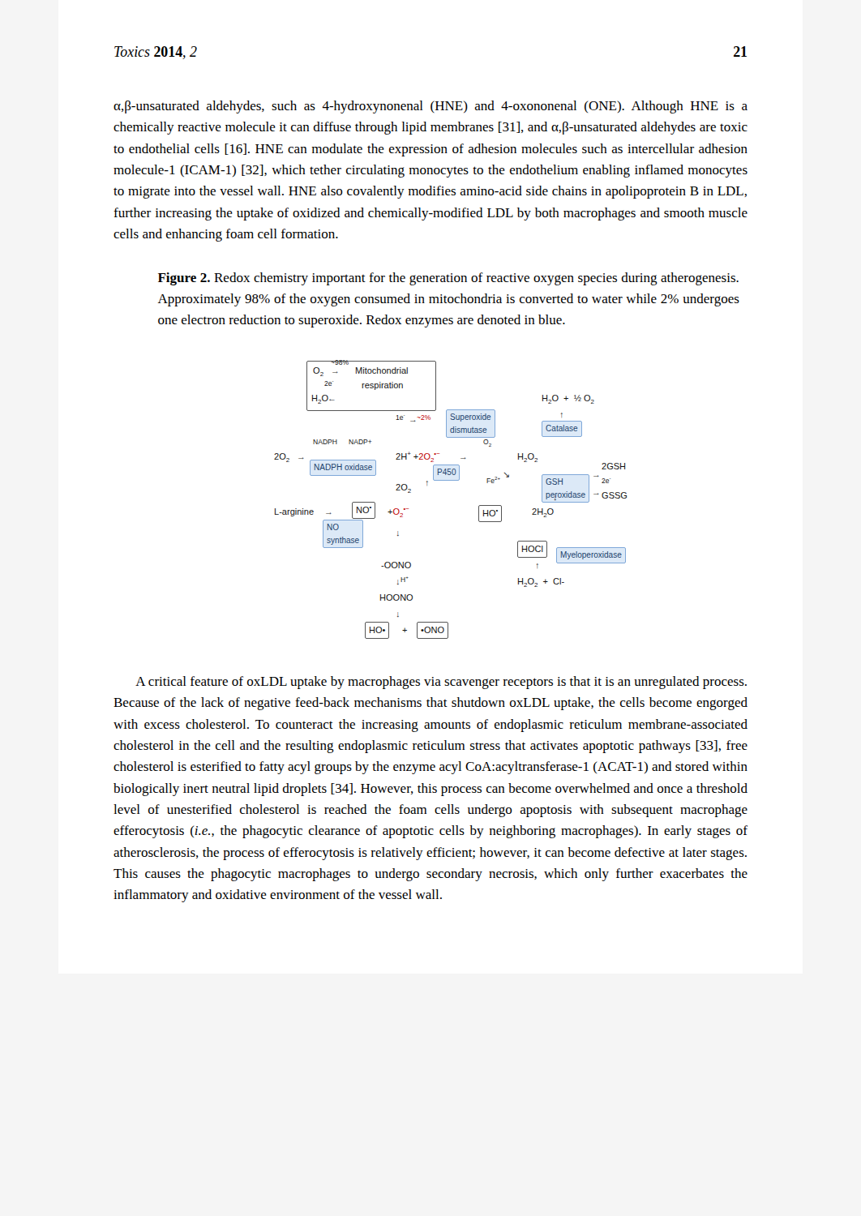Toxics 2014, 2 21
α,β-unsaturated aldehydes, such as 4-hydroxynonenal (HNE) and 4-oxononenal (ONE). Although HNE is a chemically reactive molecule it can diffuse through lipid membranes [31], and α,β-unsaturated aldehydes are toxic to endothelial cells [16]. HNE can modulate the expression of adhesion molecules such as intercellular adhesion molecule-1 (ICAM-1) [32], which tether circulating monocytes to the endothelium enabling inflamed monocytes to migrate into the vessel wall. HNE also covalently modifies amino-acid side chains in apolipoprotein B in LDL, further increasing the uptake of oxidized and chemically-modified LDL by both macrophages and smooth muscle cells and enhancing foam cell formation.
Figure 2. Redox chemistry important for the generation of reactive oxygen species during atherogenesis. Approximately 98% of the oxygen consumed in mitochondria is converted to water while 2% undergoes one electron reduction to superoxide. Redox enzymes are denoted in blue.
O2 ~98% → Mitochondrial respiration 2e- H2O ← 1e- ~2% → Superoxide
dismutase H2O + ½ O2 ↑ Catalase 2O2 → NADPH NADP+ NADPH oxidase 2H+ + 2O2•− → H2O2 P450 2O2 ↑ O2 GSH
peroxidase 2GSH 2e- GSSG → → Fe2+ ↘ HO• 2H2O ↓ L-arginine → NO• + O2•− NO
synthase ↓ -OONO H+ ↓ HOONO ↓ HO• + •ONO HOCl Myeloperoxidase ↑ H2O2 + Cl-
A critical feature of oxLDL uptake by macrophages via scavenger receptors is that it is an unregulated process. Because of the lack of negative feed-back mechanisms that shutdown oxLDL uptake, the cells become engorged with excess cholesterol. To counteract the increasing amounts of endoplasmic reticulum membrane-associated cholesterol in the cell and the resulting endoplasmic reticulum stress that activates apoptotic pathways [33], free cholesterol is esterified to fatty acyl groups by the enzyme acyl CoA:acyltransferase-1 (ACAT-1) and stored within biologically inert neutral lipid droplets [34]. However, this process can become overwhelmed and once a threshold level of unesterified cholesterol is reached the foam cells undergo apoptosis with subsequent macrophage efferocytosis (i.e., the phagocytic clearance of apoptotic cells by neighboring macrophages). In early stages of atherosclerosis, the process of efferocytosis is relatively efficient; however, it can become defective at later stages. This causes the phagocytic macrophages to undergo secondary necrosis, which only further exacerbates the inflammatory and oxidative environment of the vessel wall.